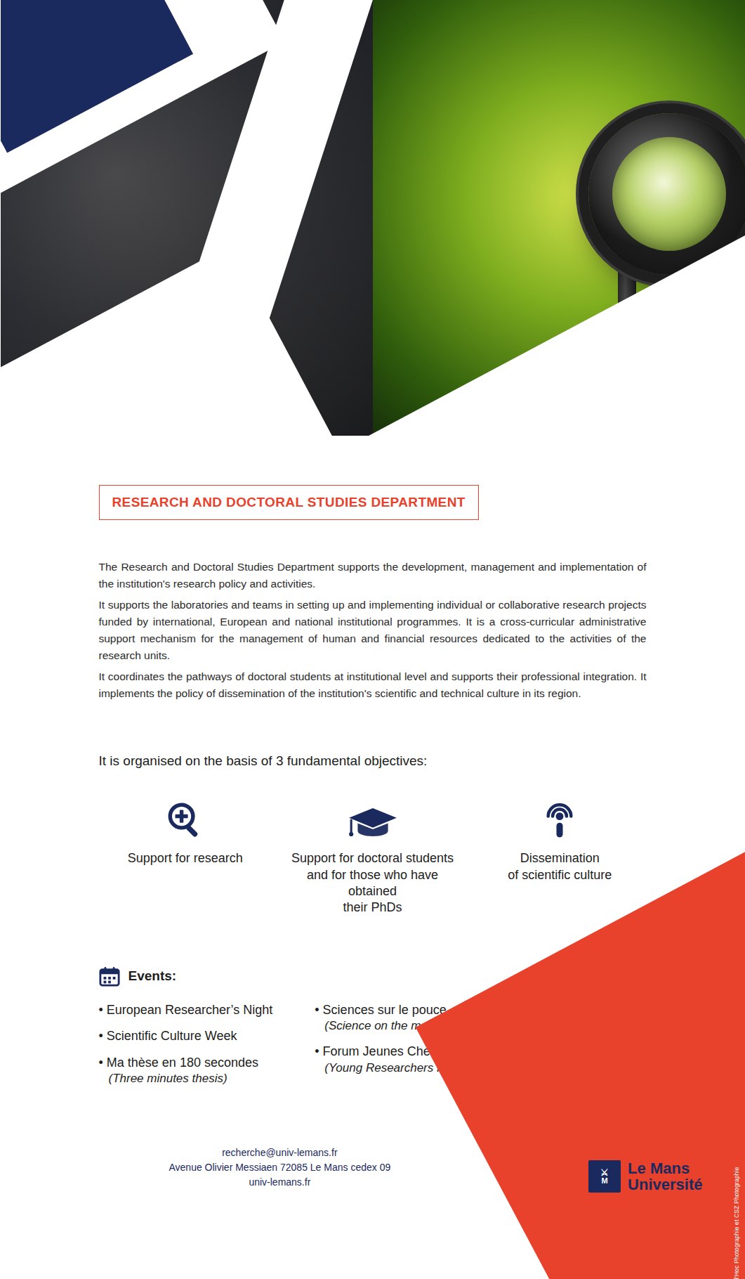Research and Doctoral Studies Department
The Research and Doctoral Studies Department supports the development, management and implementation of the institution's research policy and activities.
It supports the laboratories and teams in setting up and implementing individual or collaborative research projects funded by international, European and national institutional programmes. It is a cross-curricular administrative support mechanism for the management of human and financial resources dedicated to the activities of the research units.
It coordinates the pathways of doctoral students at institutional level and supports their professional integration. It implements the policy of dissemination of the institution's scientific and technical culture in its region.
It is organised on the basis of 3 fundamental objectives:
Support for research
Support for doctoral students
and for those who have obtained
their PhDs
Dissemination
of scientific culture
Events:
European Researcher’s Night
Scientific Culture Week
Ma thèse en 180 secondes(Three minutes thesis)
Sciences sur le pouce(Science on the move)
Forum Jeunes Chercheurs(Young Researchers Forum)
©communication Le Mans Université © Crédit photos Ad'Hoc Photographie et CSZ Photographie
recherche@univ-lemans.fr
Avenue Olivier Messiaen 72085 Le Mans cedex 09
univ-lemans.fr
⚔M
Le MansUniversité